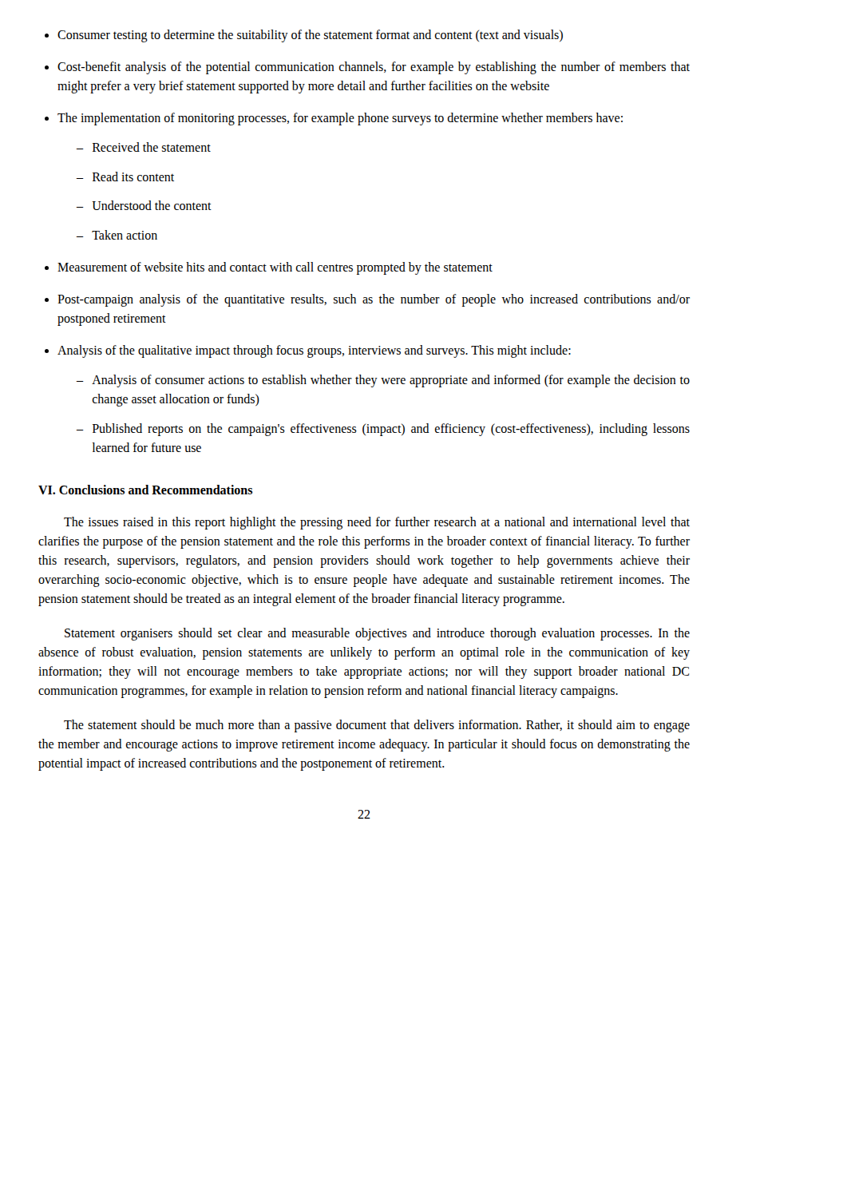Consumer testing to determine the suitability of the statement format and content (text and visuals)
Cost-benefit analysis of the potential communication channels, for example by establishing the number of members that might prefer a very brief statement supported by more detail and further facilities on the website
The implementation of monitoring processes, for example phone surveys to determine whether members have:
Received the statement
Read its content
Understood the content
Taken action
Measurement of website hits and contact with call centres prompted by the statement
Post-campaign analysis of the quantitative results, such as the number of people who increased contributions and/or postponed retirement
Analysis of the qualitative impact through focus groups, interviews and surveys. This might include:
Analysis of consumer actions to establish whether they were appropriate and informed (for example the decision to change asset allocation or funds)
Published reports on the campaign's effectiveness (impact) and efficiency (cost-effectiveness), including lessons learned for future use
VI. Conclusions and Recommendations
The issues raised in this report highlight the pressing need for further research at a national and international level that clarifies the purpose of the pension statement and the role this performs in the broader context of financial literacy. To further this research, supervisors, regulators, and pension providers should work together to help governments achieve their overarching socio-economic objective, which is to ensure people have adequate and sustainable retirement incomes. The pension statement should be treated as an integral element of the broader financial literacy programme.
Statement organisers should set clear and measurable objectives and introduce thorough evaluation processes. In the absence of robust evaluation, pension statements are unlikely to perform an optimal role in the communication of key information; they will not encourage members to take appropriate actions; nor will they support broader national DC communication programmes, for example in relation to pension reform and national financial literacy campaigns.
The statement should be much more than a passive document that delivers information. Rather, it should aim to engage the member and encourage actions to improve retirement income adequacy. In particular it should focus on demonstrating the potential impact of increased contributions and the postponement of retirement.
22